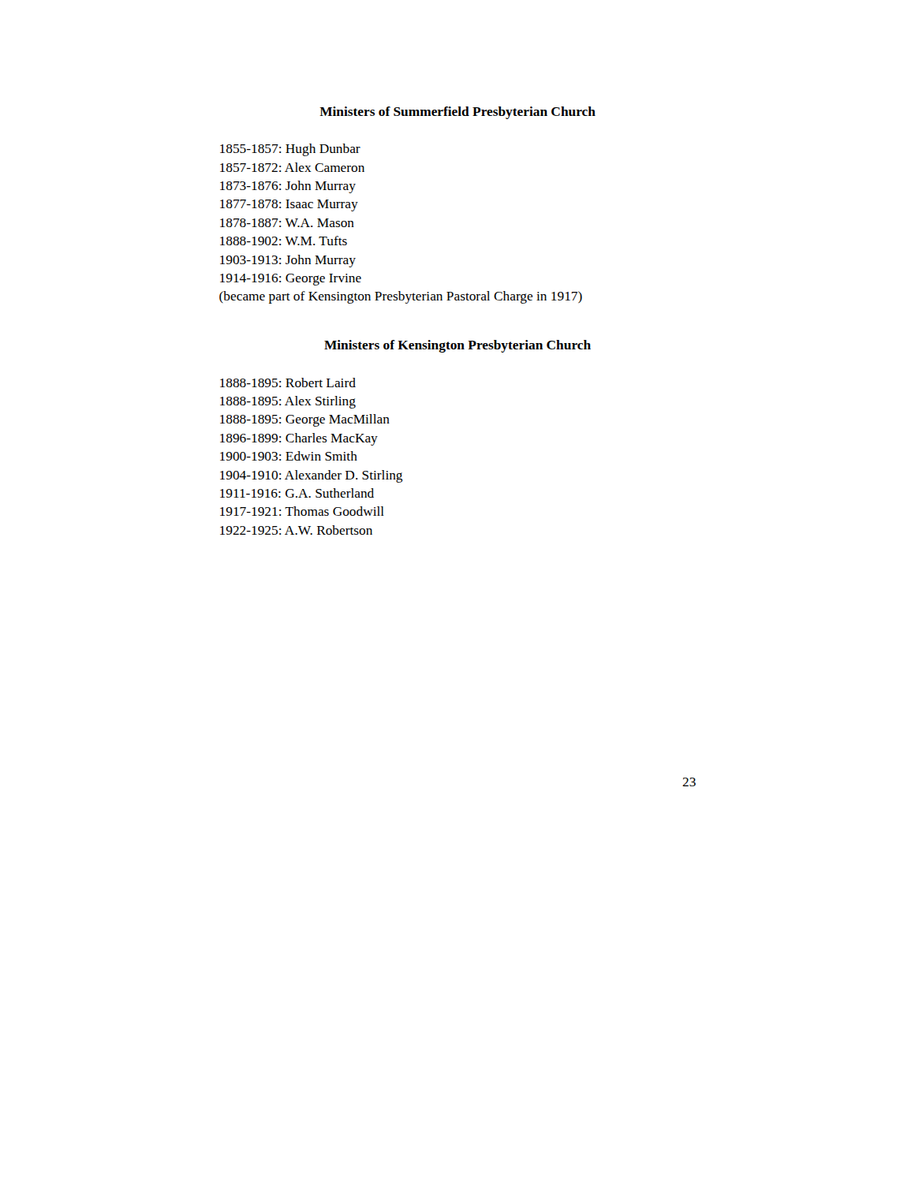Ministers of Summerfield Presbyterian Church
1855-1857: Hugh Dunbar
1857-1872: Alex Cameron
1873-1876: John Murray
1877-1878: Isaac Murray
1878-1887: W.A. Mason
1888-1902: W.M. Tufts
1903-1913: John Murray
1914-1916: George Irvine
(became part of Kensington Presbyterian Pastoral Charge in 1917)
Ministers of Kensington Presbyterian Church
1888-1895: Robert Laird
1888-1895: Alex Stirling
1888-1895: George MacMillan
1896-1899: Charles MacKay
1900-1903: Edwin Smith
1904-1910: Alexander D. Stirling
1911-1916: G.A. Sutherland
1917-1921: Thomas Goodwill
1922-1925: A.W. Robertson
23